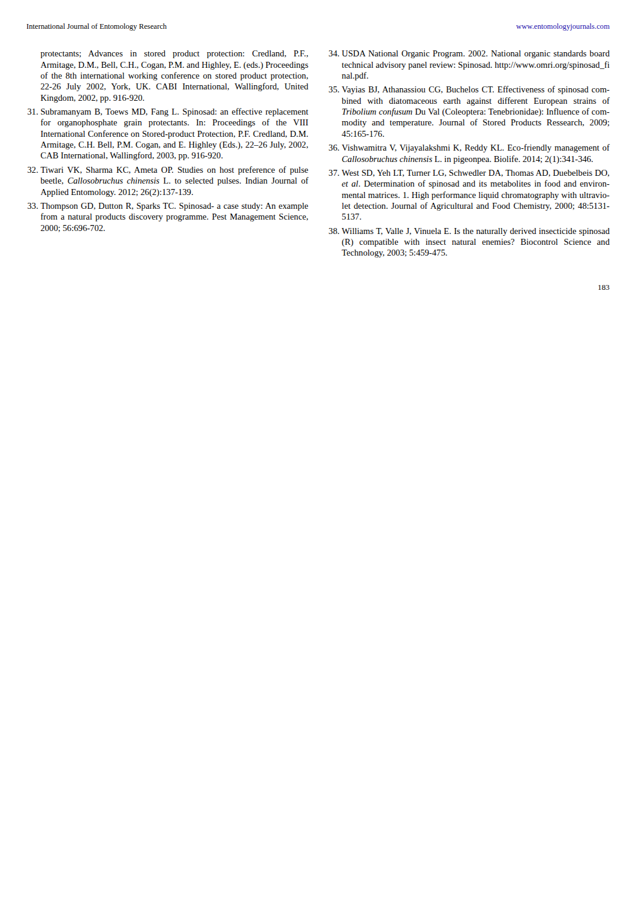International Journal of Entomology Research www.entomologyjournals.com
protectants; Advances in stored product protection: Credland, P.F., Armitage, D.M., Bell, C.H., Cogan, P.M. and Highley, E. (eds.) Proceedings of the 8th international working conference on stored product protection, 22-26 July 2002, York, UK. CABI International, Wallingford, United Kingdom, 2002, pp. 916-920.
Subramanyam B, Toews MD, Fang L. Spinosad: an effective replacement for organophosphate grain protectants. In: Proceedings of the VIII International Conference on Stored-product Protection, P.F. Credland, D.M. Armitage, C.H. Bell, P.M. Cogan, and E. Highley (Eds.), 22–26 July, 2002, CAB International, Wallingford, 2003, pp. 916-920.
Tiwari VK, Sharma KC, Ameta OP. Studies on host preference of pulse beetle, Callosobruchus chinensis L. to selected pulses. Indian Journal of Applied Entomology. 2012; 26(2):137-139.
Thompson GD, Dutton R, Sparks TC. Spinosad- a case study: An example from a natural products discovery programme. Pest Management Science, 2000; 56:696-702.
USDA National Organic Program. 2002. National organic standards board technical advisory panel review: Spinosad. http://www.omri.org/spinosad_final.pdf.
Vayias BJ, Athanassiou CG, Buchelos CT. Effectiveness of spinosad combined with diatomaceous earth against different European strains of Tribolium confusum Du Val (Coleoptera: Tenebrionidae): Influence of commodity and temperature. Journal of Stored Products Ressearch, 2009; 45:165-176.
Vishwamitra V, Vijayalakshmi K, Reddy KL. Eco-friendly management of Callosobruchus chinensis L. in pigeonpea. Biolife. 2014; 2(1):341-346.
West SD, Yeh LT, Turner LG, Schwedler DA, Thomas AD, Duebelbeis DO, et al. Determination of spinosad and its metabolites in food and environmental matrices. 1. High performance liquid chromatography with ultraviolet detection. Journal of Agricultural and Food Chemistry, 2000; 48:5131-5137.
Williams T, Valle J, Vinuela E. Is the naturally derived insecticide spinosad (R) compatible with insect natural enemies? Biocontrol Science and Technology, 2003; 5:459-475.
183